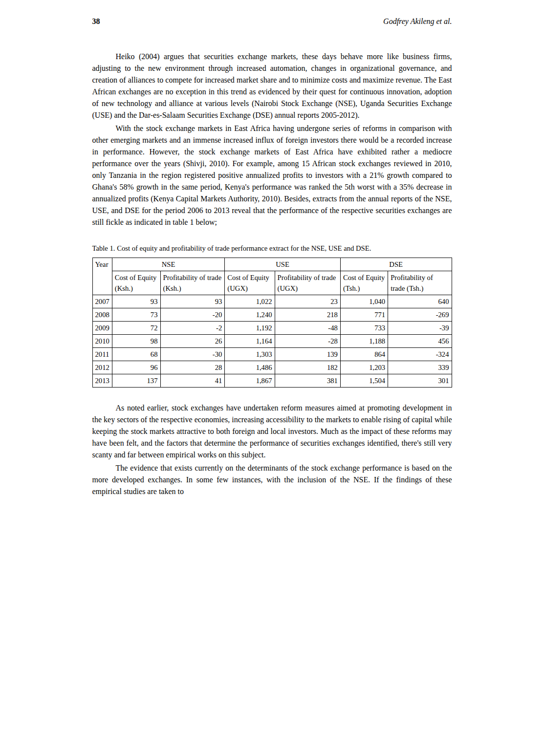38 Godfrey Akileng et al.
Heiko (2004) argues that securities exchange markets, these days behave more like business firms, adjusting to the new environment through increased automation, changes in organizational governance, and creation of alliances to compete for increased market share and to minimize costs and maximize revenue. The East African exchanges are no exception in this trend as evidenced by their quest for continuous innovation, adoption of new technology and alliance at various levels (Nairobi Stock Exchange (NSE), Uganda Securities Exchange (USE) and the Dar-es-Salaam Securities Exchange (DSE) annual reports 2005-2012).
With the stock exchange markets in East Africa having undergone series of reforms in comparison with other emerging markets and an immense increased influx of foreign investors there would be a recorded increase in performance. However, the stock exchange markets of East Africa have exhibited rather a mediocre performance over the years (Shivji, 2010). For example, among 15 African stock exchanges reviewed in 2010, only Tanzania in the region registered positive annualized profits to investors with a 21% growth compared to Ghana's 58% growth in the same period, Kenya's performance was ranked the 5th worst with a 35% decrease in annualized profits (Kenya Capital Markets Authority, 2010). Besides, extracts from the annual reports of the NSE, USE, and DSE for the period 2006 to 2013 reveal that the performance of the respective securities exchanges are still fickle as indicated in table 1 below;
Table 1. Cost of equity and profitability of trade performance extract for the NSE, USE and DSE.
| Year | NSE | USE | DSE |
| --- | --- | --- | --- |
| Cost of Equity (Ksh.) | Profitability of trade (Ksh.) | Cost of Equity (UGX) | Profitability of trade (UGX) | Cost of Equity (Tsh.) | Profitability of trade (Tsh.) |
| 2007 | 93 | 93 | 1,022 | 23 | 1,040 | 640 |
| 2008 | 73 | -20 | 1,240 | 218 | 771 | -269 |
| 2009 | 72 | -2 | 1,192 | -48 | 733 | -39 |
| 2010 | 98 | 26 | 1,164 | -28 | 1,188 | 456 |
| 2011 | 68 | -30 | 1,303 | 139 | 864 | -324 |
| 2012 | 96 | 28 | 1,486 | 182 | 1,203 | 339 |
| 2013 | 137 | 41 | 1,867 | 381 | 1,504 | 301 |
As noted earlier, stock exchanges have undertaken reform measures aimed at promoting development in the key sectors of the respective economies, increasing accessibility to the markets to enable rising of capital while keeping the stock markets attractive to both foreign and local investors. Much as the impact of these reforms may have been felt, and the factors that determine the performance of securities exchanges identified, there's still very scanty and far between empirical works on this subject.
The evidence that exists currently on the determinants of the stock exchange performance is based on the more developed exchanges. In some few instances, with the inclusion of the NSE. If the findings of these empirical studies are taken to